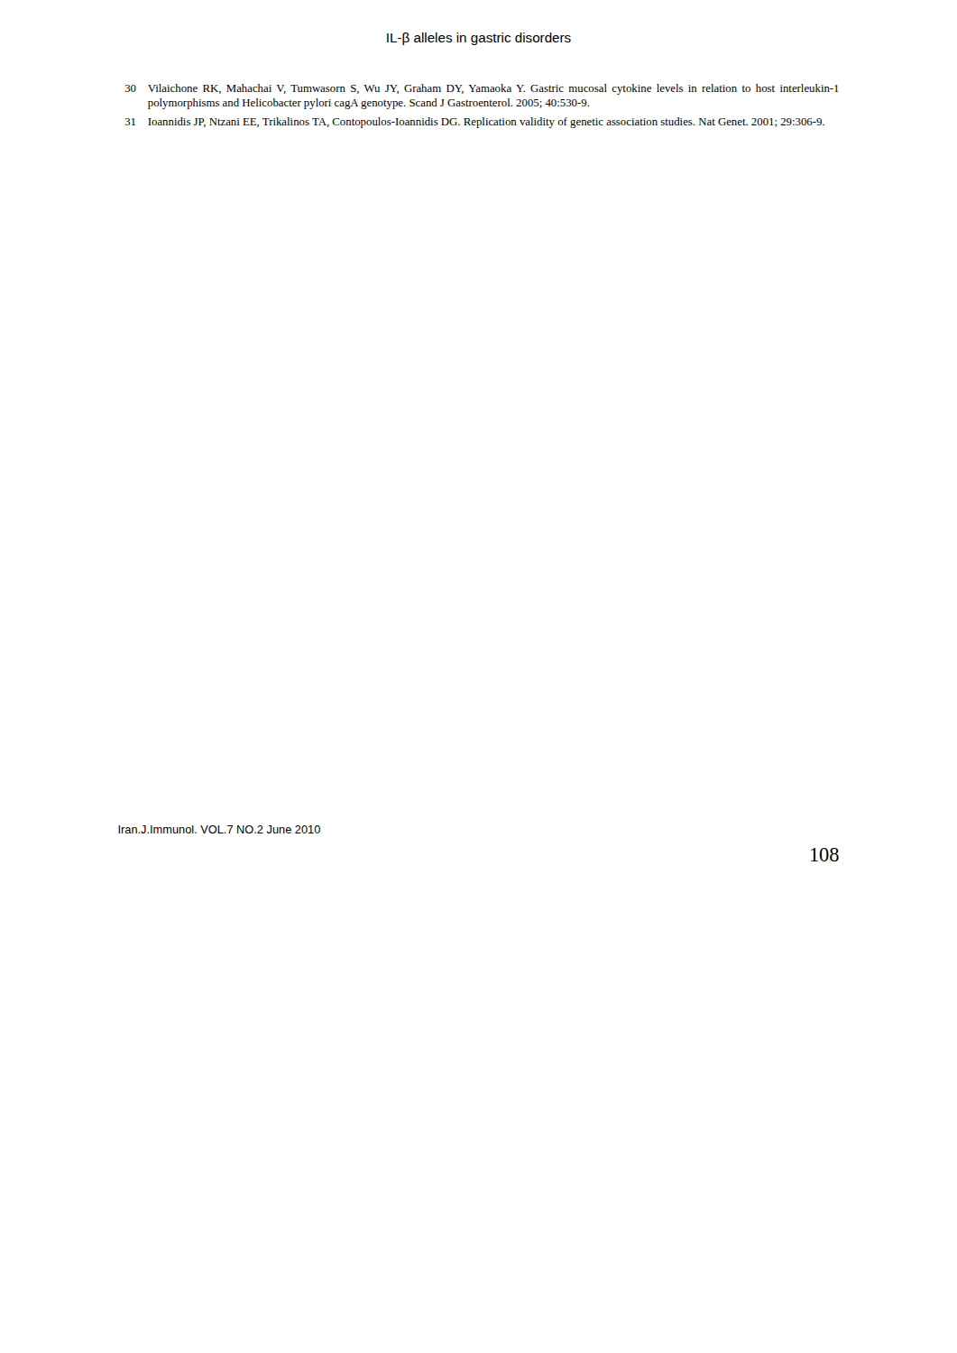IL-β alleles in gastric disorders
30 Vilaichone RK, Mahachai V, Tumwasorn S, Wu JY, Graham DY, Yamaoka Y. Gastric mucosal cytokine levels in relation to host interleukin-1 polymorphisms and Helicobacter pylori cagA genotype. Scand J Gastroenterol. 2005; 40:530-9.
31 Ioannidis JP, Ntzani EE, Trikalinos TA, Contopoulos-Ioannidis DG. Replication validity of genetic association studies. Nat Genet. 2001; 29:306-9.
Iran.J.Immunol. VOL.7 NO.2 June 2010
108